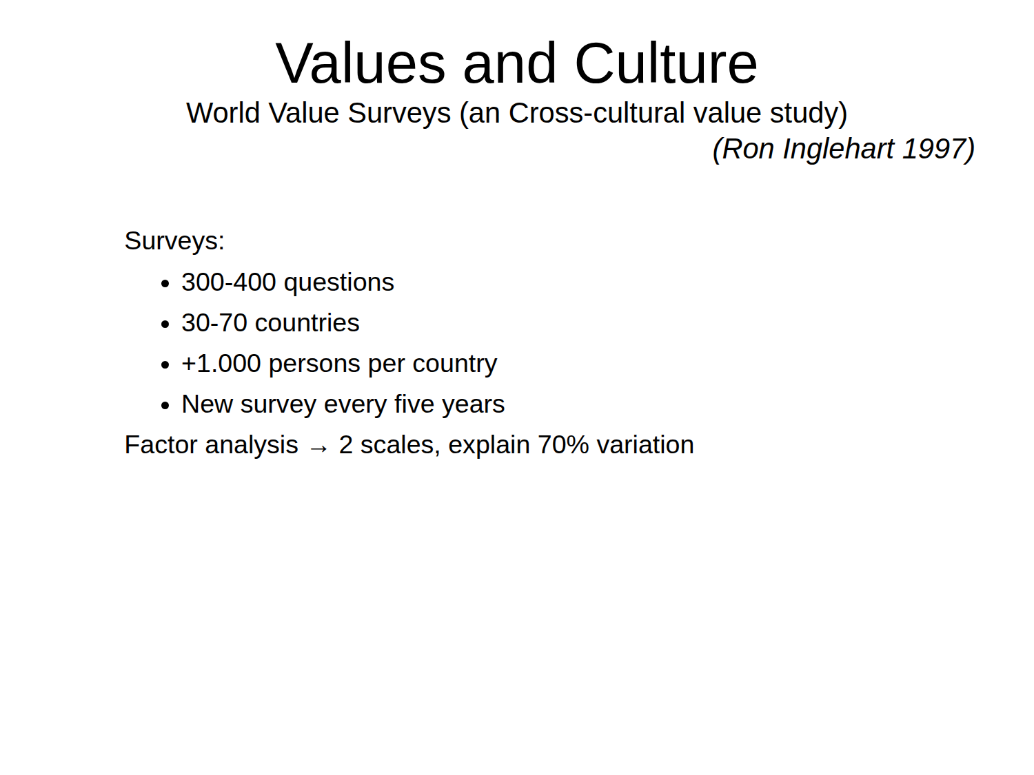Values and Culture
World Value Surveys (an Cross-cultural value study)
(Ron Inglehart 1997)
Surveys:
300-400 questions
30-70 countries
+1.000 persons per country
New survey every five years
Factor analysis → 2 scales, explain 70% variation